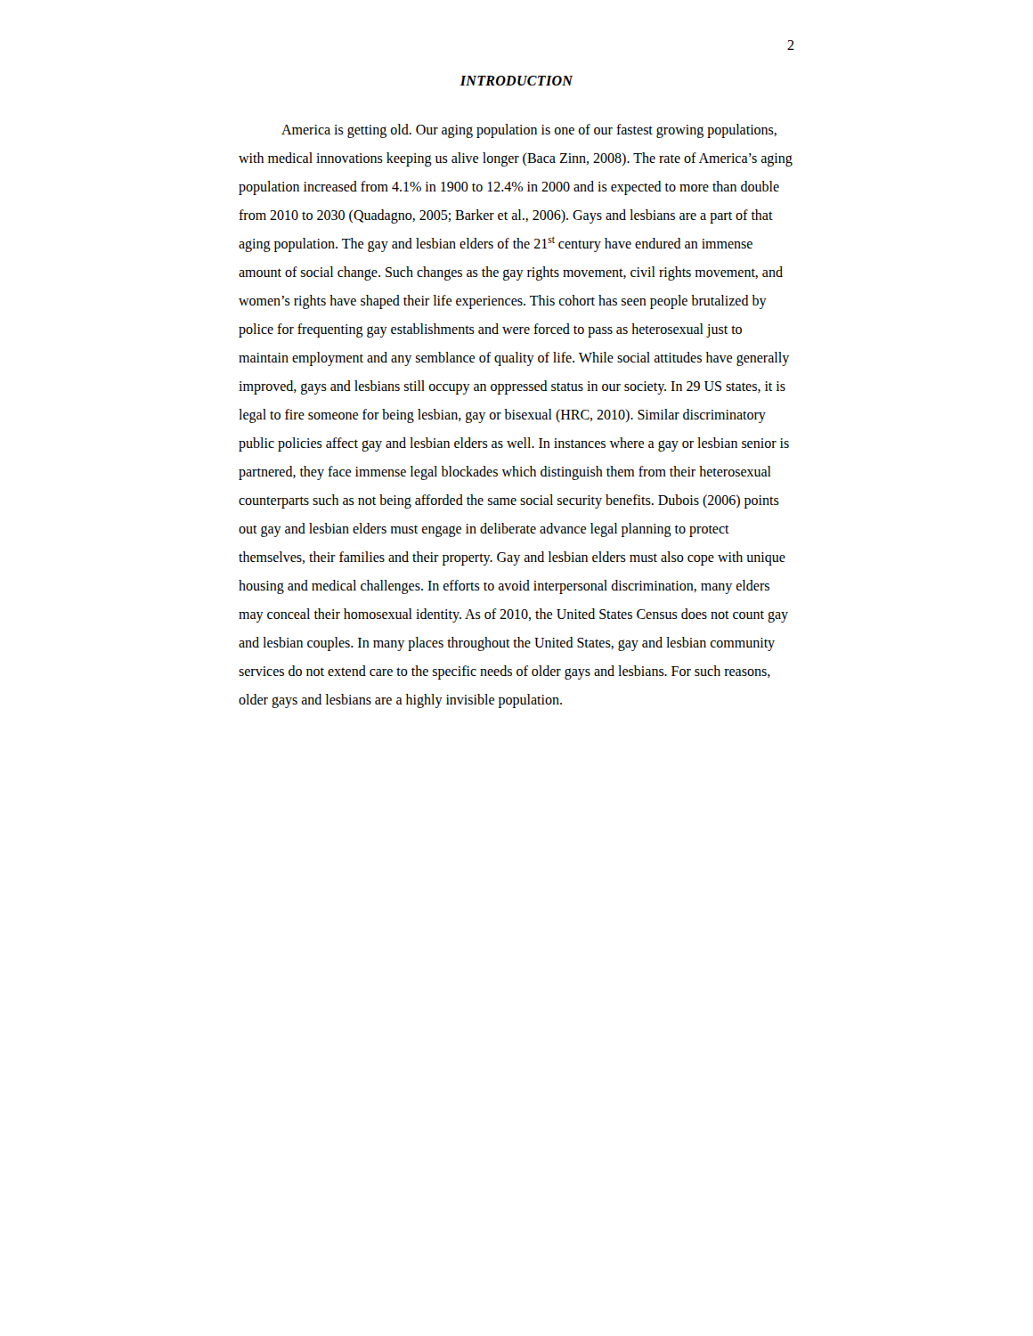2
INTRODUCTION
America is getting old. Our aging population is one of our fastest growing populations, with medical innovations keeping us alive longer (Baca Zinn, 2008). The rate of America’s aging population increased from 4.1% in 1900 to 12.4% in 2000 and is expected to more than double from 2010 to 2030 (Quadagno, 2005; Barker et al., 2006). Gays and lesbians are a part of that aging population. The gay and lesbian elders of the 21st century have endured an immense amount of social change. Such changes as the gay rights movement, civil rights movement, and women’s rights have shaped their life experiences. This cohort has seen people brutalized by police for frequenting gay establishments and were forced to pass as heterosexual just to maintain employment and any semblance of quality of life. While social attitudes have generally improved, gays and lesbians still occupy an oppressed status in our society. In 29 US states, it is legal to fire someone for being lesbian, gay or bisexual (HRC, 2010). Similar discriminatory public policies affect gay and lesbian elders as well. In instances where a gay or lesbian senior is partnered, they face immense legal blockades which distinguish them from their heterosexual counterparts such as not being afforded the same social security benefits. Dubois (2006) points out gay and lesbian elders must engage in deliberate advance legal planning to protect themselves, their families and their property. Gay and lesbian elders must also cope with unique housing and medical challenges. In efforts to avoid interpersonal discrimination, many elders may conceal their homosexual identity. As of 2010, the United States Census does not count gay and lesbian couples. In many places throughout the United States, gay and lesbian community services do not extend care to the specific needs of older gays and lesbians. For such reasons, older gays and lesbians are a highly invisible population.